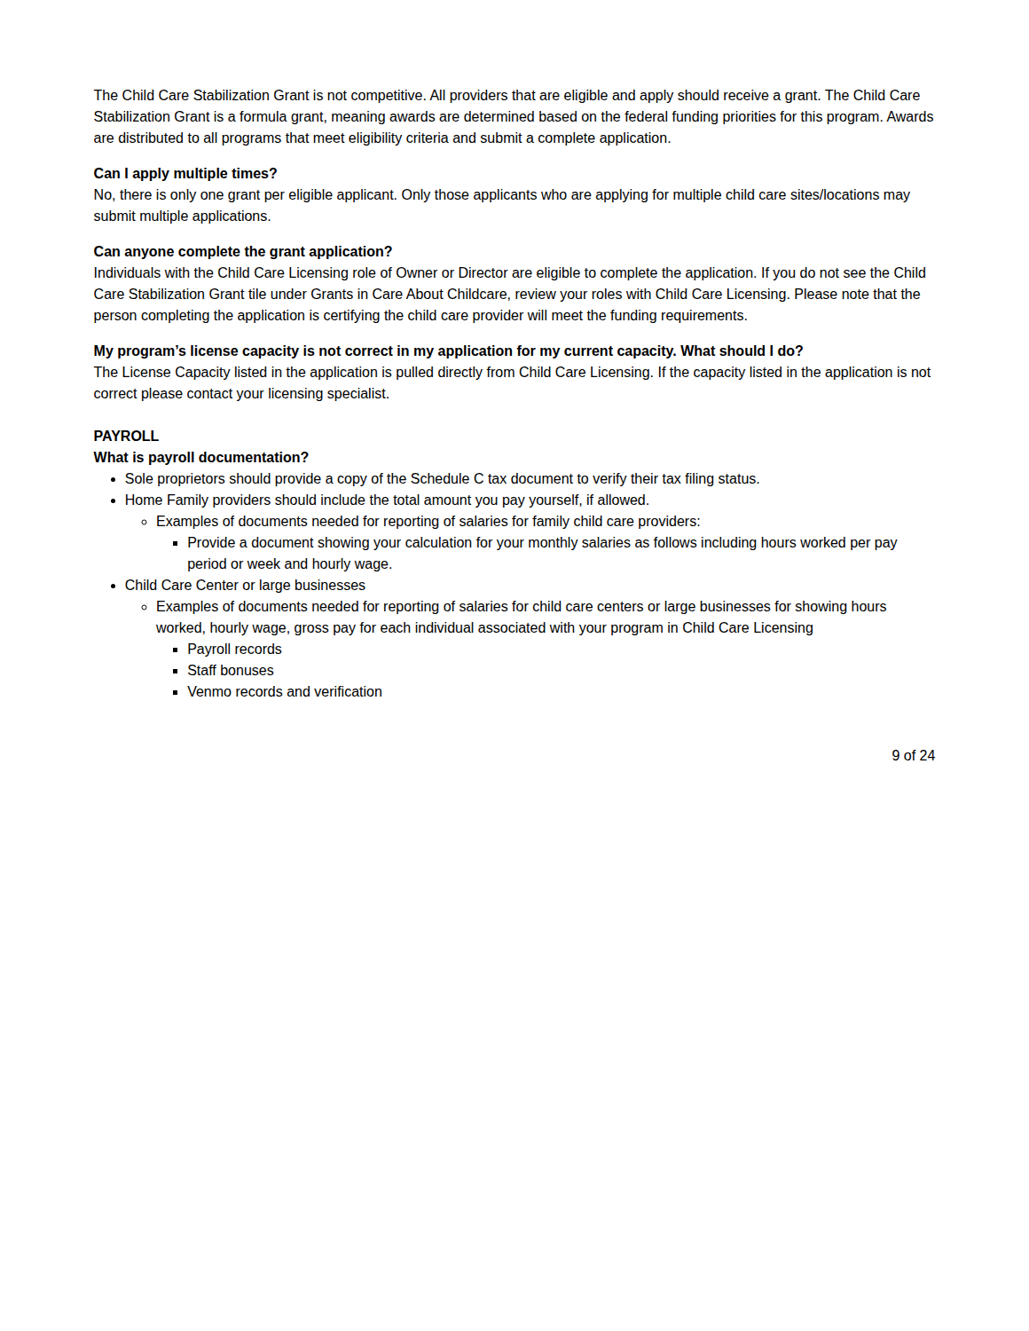The Child Care Stabilization Grant is not competitive. All providers that are eligible and apply should receive a grant. The Child Care Stabilization Grant is a formula grant, meaning awards are determined based on the federal funding priorities for this program. Awards are distributed to all programs that meet eligibility criteria and submit a complete application.
Can I apply multiple times?
No, there is only one grant per eligible applicant. Only those applicants who are applying for multiple child care sites/locations may submit multiple applications.
Can anyone complete the grant application?
Individuals with the Child Care Licensing role of Owner or Director are eligible to complete the application. If you do not see the Child Care Stabilization Grant tile under Grants in Care About Childcare, review your roles with Child Care Licensing. Please note that the person completing the application is certifying the child care provider will meet the funding requirements.
My program’s license capacity is not correct in my application for my current capacity. What should I do?
The License Capacity listed in the application is pulled directly from Child Care Licensing. If the capacity listed in the application is not correct please contact your licensing specialist.
PAYROLL
What is payroll documentation?
Sole proprietors should provide a copy of the Schedule C tax document to verify their tax filing status.
Home Family providers should include the total amount you pay yourself, if allowed.
Examples of documents needed for reporting of salaries for family child care providers:
Provide a document showing your calculation for your monthly salaries as follows including hours worked per pay period or week and hourly wage.
Child Care Center or large businesses
Examples of documents needed for reporting of salaries for child care centers or large businesses for showing hours worked, hourly wage, gross pay for each individual associated with your program in Child Care Licensing
Payroll records
Staff bonuses
Venmo records and verification
9 of 24